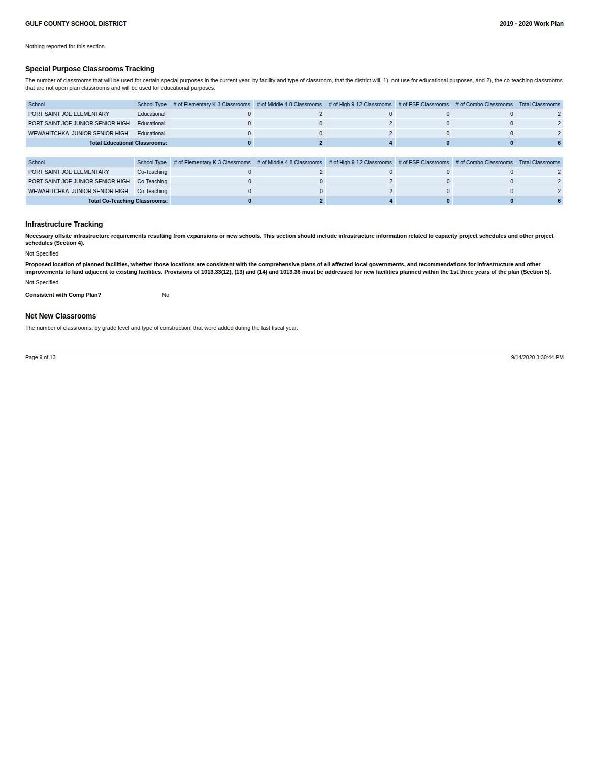GULF COUNTY SCHOOL DISTRICT 2019 - 2020 Work Plan
Nothing reported for this section.
Special Purpose Classrooms Tracking
The number of classrooms that will be used for certain special purposes in the current year, by facility and type of classroom, that the district will, 1), not use for educational purposes, and 2), the co-teaching classrooms that are not open plan classrooms and will be used for educational purposes.
| School | School Type | # of Elementary K-3 Classrooms | # of Middle 4-8 Classrooms | # of High 9-12 Classrooms | # of ESE Classrooms | # of Combo Classrooms | Total Classrooms |
| --- | --- | --- | --- | --- | --- | --- | --- |
| PORT SAINT JOE ELEMENTARY | Educational | 0 | 2 | 0 | 0 | 0 | 2 |
| PORT SAINT JOE JUNIOR SENIOR HIGH | Educational | 0 | 0 | 2 | 0 | 0 | 2 |
| WEWAHITCHKA JUNIOR SENIOR HIGH | Educational | 0 | 0 | 2 | 0 | 0 | 2 |
| Total Educational Classrooms: | 0 | 2 | 4 | 0 | 0 | 6 |
| School | School Type | # of Elementary K-3 Classrooms | # of Middle 4-8 Classrooms | # of High 9-12 Classrooms | # of ESE Classrooms | # of Combo Classrooms | Total Classrooms |
| --- | --- | --- | --- | --- | --- | --- | --- |
| PORT SAINT JOE ELEMENTARY | Co-Teaching | 0 | 2 | 0 | 0 | 0 | 2 |
| PORT SAINT JOE JUNIOR SENIOR HIGH | Co-Teaching | 0 | 0 | 2 | 0 | 0 | 2 |
| WEWAHITCHKA JUNIOR SENIOR HIGH | Co-Teaching | 0 | 0 | 2 | 0 | 0 | 2 |
| Total Co-Teaching Classrooms: | 0 | 2 | 4 | 0 | 0 | 6 |
Infrastructure Tracking
Necessary offsite infrastructure requirements resulting from expansions or new schools. This section should include infrastructure information related to capacity project schedules and other project schedules (Section 4).
Not Specified
Proposed location of planned facilities, whether those locations are consistent with the comprehensive plans of all affected local governments, and recommendations for infrastructure and other improvements to land adjacent to existing facilities. Provisions of 1013.33(12), (13) and (14) and 1013.36 must be addressed for new facilities planned within the 1st three years of the plan (Section 5).
Not Specified
Consistent with Comp Plan? No
Net New Classrooms
The number of classrooms, by grade level and type of construction, that were added during the last fiscal year.
Page 9 of 13 9/14/2020 3:30:44 PM